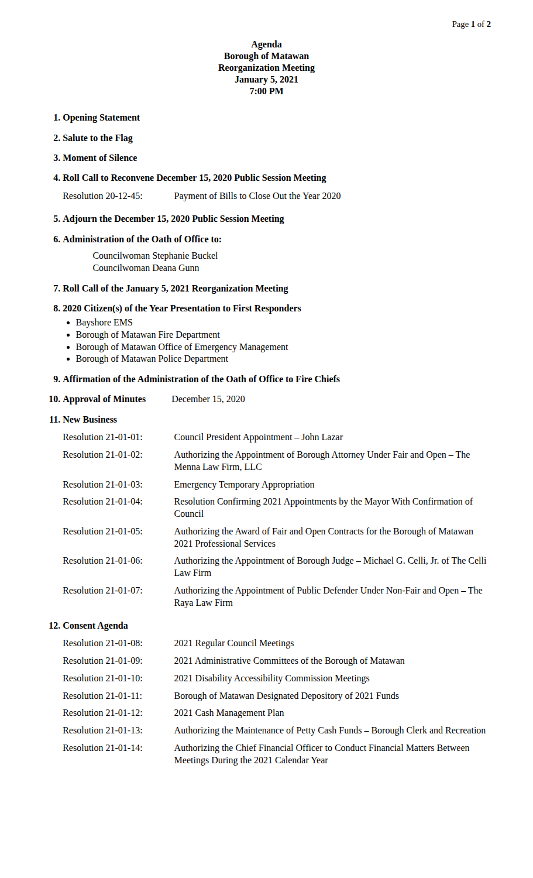Page 1 of 2
Agenda
Borough of Matawan
Reorganization Meeting
January 5, 2021
7:00 PM
Opening Statement
Salute to the Flag
Moment of Silence
Roll Call to Reconvene December 15, 2020 Public Session Meeting
| Resolution 20-12-45: | Payment of Bills to Close Out the Year 2020 |
Adjourn the December 15, 2020 Public Session Meeting
Administration of the Oath of Office to:
Councilwoman Stephanie Buckel
Councilwoman Deana Gunn
Roll Call of the January 5, 2021 Reorganization Meeting
2020 Citizen(s) of the Year Presentation to First Responders
Bayshore EMS
Borough of Matawan Fire Department
Borough of Matawan Office of Emergency Management
Borough of Matawan Police Department
Affirmation of the Administration of the Oath of Office to Fire Chiefs
Approval of Minutes December 15, 2020
New Business
| Resolution 21-01-01: | Council President Appointment – John Lazar |
| Resolution 21-01-02: | Authorizing the Appointment of Borough Attorney Under Fair and Open – The Menna Law Firm, LLC |
| Resolution 21-01-03: | Emergency Temporary Appropriation |
| Resolution 21-01-04: | Resolution Confirming 2021 Appointments by the Mayor With Confirmation of Council |
| Resolution 21-01-05: | Authorizing the Award of Fair and Open Contracts for the Borough of Matawan 2021 Professional Services |
| Resolution 21-01-06: | Authorizing the Appointment of Borough Judge – Michael G. Celli, Jr. of The Celli Law Firm |
| Resolution 21-01-07: | Authorizing the Appointment of Public Defender Under Non-Fair and Open – The Raya Law Firm |
Consent Agenda
| Resolution 21-01-08: | 2021 Regular Council Meetings |
| Resolution 21-01-09: | 2021 Administrative Committees of the Borough of Matawan |
| Resolution 21-01-10: | 2021 Disability Accessibility Commission Meetings |
| Resolution 21-01-11: | Borough of Matawan Designated Depository of 2021 Funds |
| Resolution 21-01-12: | 2021 Cash Management Plan |
| Resolution 21-01-13: | Authorizing the Maintenance of Petty Cash Funds – Borough Clerk and Recreation |
| Resolution 21-01-14: | Authorizing the Chief Financial Officer to Conduct Financial Matters Between Meetings During the 2021 Calendar Year |